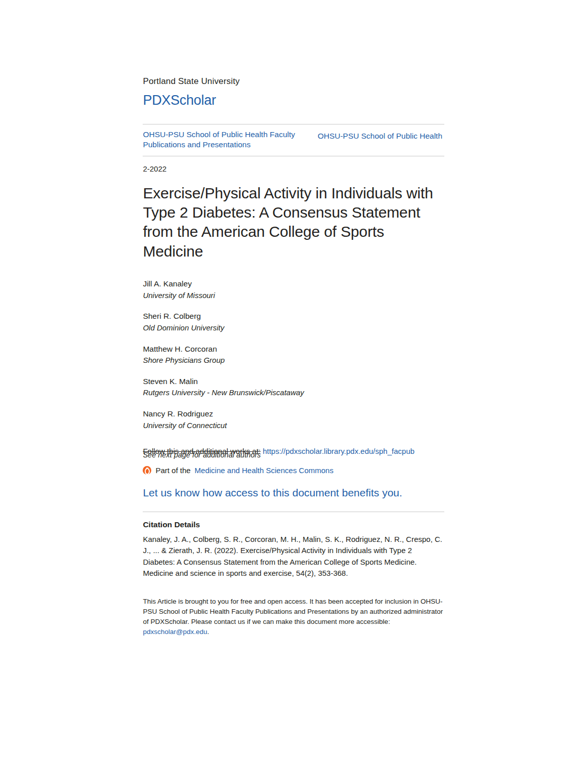Portland State University
PDXScholar
OHSU-PSU School of Public Health Faculty Publications and Presentations
OHSU-PSU School of Public Health
2-2022
Exercise/Physical Activity in Individuals with Type 2 Diabetes: A Consensus Statement from the American College of Sports Medicine
Jill A. Kanaley
University of Missouri
Sheri R. Colberg
Old Dominion University
Matthew H. Corcoran
Shore Physicians Group
Steven K. Malin
Rutgers University - New Brunswick/Piscataway
Nancy R. Rodriguez
University of Connecticut
Follow this and additional works at: https://pdxscholar.library.pdx.edu/sph_facpub See next page for additional authors
Part of the Medicine and Health Sciences Commons
Let us know how access to this document benefits you.
Citation Details
Kanaley, J. A., Colberg, S. R., Corcoran, M. H., Malin, S. K., Rodriguez, N. R., Crespo, C. J., ... & Zierath, J. R. (2022). Exercise/Physical Activity in Individuals with Type 2 Diabetes: A Consensus Statement from the American College of Sports Medicine. Medicine and science in sports and exercise, 54(2), 353-368.
This Article is brought to you for free and open access. It has been accepted for inclusion in OHSU-PSU School of Public Health Faculty Publications and Presentations by an authorized administrator of PDXScholar. Please contact us if we can make this document more accessible: pdxscholar@pdx.edu.